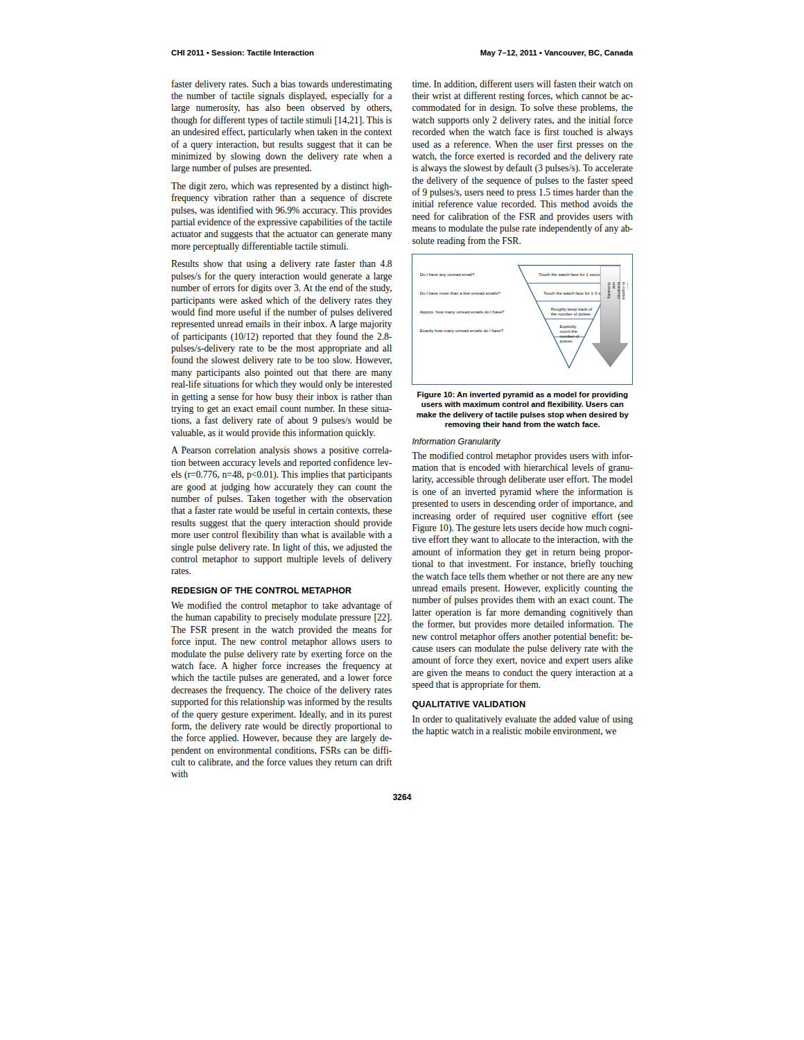CHI 2011 • Session: Tactile Interaction
May 7–12, 2011 • Vancouver, BC, Canada
faster delivery rates. Such a bias towards underestimating the number of tactile signals displayed, especially for a large numerosity, has also been observed by others, though for different types of tactile stimuli [14,21]. This is an undesired effect, particularly when taken in the context of a query interaction, but results suggest that it can be minimized by slowing down the delivery rate when a large number of pulses are presented.
The digit zero, which was represented by a distinct high-frequency vibration rather than a sequence of discrete pulses, was identified with 96.9% accuracy. This provides partial evidence of the expressive capabilities of the tactile actuator and suggests that the actuator can generate many more perceptually differentiable tactile stimuli.
Results show that using a delivery rate faster than 4.8 pulses/s for the query interaction would generate a large number of errors for digits over 3. At the end of the study, participants were asked which of the delivery rates they would find more useful if the number of pulses delivered represented unread emails in their inbox. A large majority of participants (10/12) reported that they found the 2.8-pulses/s-delivery rate to be the most appropriate and all found the slowest delivery rate to be too slow. However, many participants also pointed out that there are many real-life situations for which they would only be interested in getting a sense for how busy their inbox is rather than trying to get an exact email count number. In these situations, a fast delivery rate of about 9 pulses/s would be valuable, as it would provide this information quickly.
A Pearson correlation analysis shows a positive correlation between accuracy levels and reported confidence levels (r=0.776, n=48, p<0.01). This implies that participants are good at judging how accurately they can count the number of pulses. Taken together with the observation that a faster rate would be useful in certain contexts, these results suggest that the query interaction should provide more user control flexibility than what is available with a single pulse delivery rate. In light of this, we adjusted the control metaphor to support multiple levels of delivery rates.
Redesign of the Control Metaphor
We modified the control metaphor to take advantage of the human capability to precisely modulate pressure [22]. The FSR present in the watch provided the means for force input. The new control metaphor allows users to modulate the pulse delivery rate by exerting force on the watch face. A higher force increases the frequency at which the tactile pulses are generated, and a lower force decreases the frequency. The choice of the delivery rates supported for this relationship was informed by the results of the query gesture experiment. Ideally, and in its purest form, the delivery rate would be directly proportional to the force applied. However, because they are largely dependent on environmental conditions, FSRs can be difficult to calibrate, and the force values they return can drift with
time. In addition, different users will fasten their watch on their wrist at different resting forces, which cannot be accommodated for in design. To solve these problems, the watch supports only 2 delivery rates, and the initial force recorded when the watch face is first touched is always used as a reference. When the user first presses on the watch, the force exerted is recorded and the delivery rate is always the slowest by default (3 pulses/s). To accelerate the delivery of the sequence of pulses to the faster speed of 9 pulses/s, users need to press 1.5 times harder than the initial reference value recorded. This method avoids the need for calibration of the FSR and provides users with means to modulate the pulse rate independently of any absolute reading from the FSR.
Do I have any unread email? Do I have more than a few unread emails? Approx. how many unread emails do I have? Exactly how many unread emails do I have? Touch the watch face for 1 second Touch the watch face for 1-3 seconds Roughly keep track of the number of pulses Explicitly count the number of pulses Increasing user investment in cognitive effort
Figure 10: An inverted pyramid as a model for providing users with maximum control and flexibility. Users can make the delivery of tactile pulses stop when desired by removing their hand from the watch face.
Information Granularity
The modified control metaphor provides users with information that is encoded with hierarchical levels of granularity, accessible through deliberate user effort. The model is one of an inverted pyramid where the information is presented to users in descending order of importance, and increasing order of required user cognitive effort (see Figure 10). The gesture lets users decide how much cognitive effort they want to allocate to the interaction, with the amount of information they get in return being proportional to that investment. For instance, briefly touching the watch face tells them whether or not there are any new unread emails present. However, explicitly counting the number of pulses provides them with an exact count. The latter operation is far more demanding cognitively than the former, but provides more detailed information. The new control metaphor offers another potential benefit: because users can modulate the pulse delivery rate with the amount of force they exert, novice and expert users alike are given the means to conduct the query interaction at a speed that is appropriate for them.
Qualitative Validation
In order to qualitatively evaluate the added value of using the haptic watch in a realistic mobile environment, we
3264